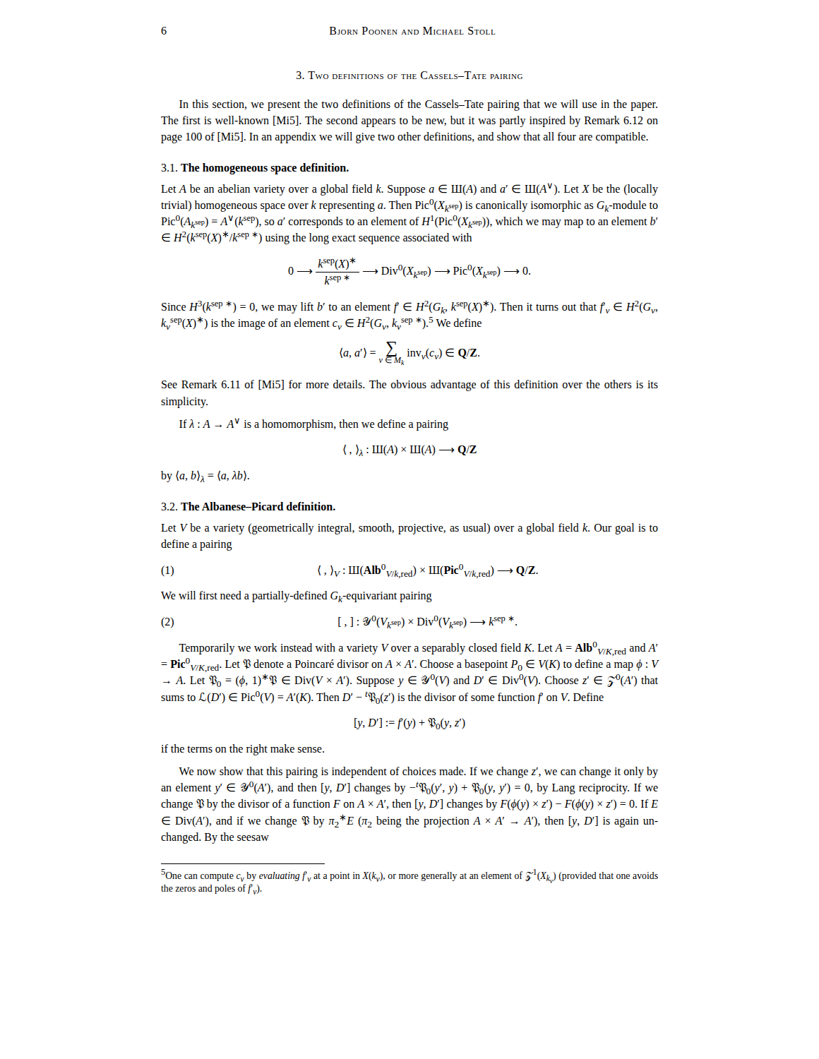6 Bjorn Poonen and Michael Stoll
3. Two definitions of the Cassels–Tate pairing
In this section, we present the two definitions of the Cassels–Tate pairing that we will use in the paper. The first is well-known [Mi5]. The second appears to be new, but it was partly inspired by Remark 6.12 on page 100 of [Mi5]. In an appendix we will give two other definitions, and show that all four are compatible.
3.1. The homogeneous space definition.
Let A be an abelian variety over a global field k. Suppose a ∈ Ш(A) and a′ ∈ Ш(A∨). Let X be the (locally trivial) homogeneous space over k representing a. Then Pic0(Xksep) is canonically isomorphic as Gk-module to Pic0(Aksep) = A∨(ksep), so a′ corresponds to an element of H1(Pic0(Xksep)), which we may map to an element b′ ∈ H2(ksep(X)∗/ksep ∗) using the long exact sequence associated with
0 ⟶ ksep(X)∗ksep ∗ ⟶ Div0(Xksep) ⟶ Pic0(Xksep) ⟶ 0.
Since H3(ksep ∗) = 0, we may lift b′ to an element f′ ∈ H2(Gk, ksep(X)∗). Then it turns out that f′v ∈ H2(Gv, kvsep(X)∗) is the image of an element cv ∈ H2(Gv, kvsep ∗).5 We define
⟨a, a′⟩ = ∑v ∈ Mk invv(cv) ∈ Q/Z.
See Remark 6.11 of [Mi5] for more details. The obvious advantage of this definition over the others is its simplicity.
If λ : A → A∨ is a homomorphism, then we define a pairing
⟨ , ⟩λ : Ш(A) × Ш(A) ⟶ Q/Z
by ⟨a, b⟩λ = ⟨a, λb⟩.
3.2. The Albanese–Picard definition.
Let V be a variety (geometrically integral, smooth, projective, as usual) over a global field k. Our goal is to define a pairing
(1) ⟨ , ⟩V : Ш(Alb0V/k,red) × Ш(Pic0V/k,red) ⟶ Q/Z.
We will first need a partially-defined Gk-equivariant pairing
(2) [ , ] : 𝒴0(Vksep) × Div0(Vksep) ⟶ ksep ∗.
Temporarily we work instead with a variety V over a separably closed field K. Let A = Alb0V/K,red and A′ = Pic0V/K,red. Let 𝔓 denote a Poincaré divisor on A × A′. Choose a basepoint P0 ∈ V(K) to define a map ϕ : V → A. Let 𝔓0 = (ϕ, 1)∗𝔓 ∈ Div(V × A′). Suppose y ∈ 𝒴0(V) and D′ ∈ Div0(V). Choose z′ ∈ 𝒵0(A′) that sums to ℒ(D′) ∈ Pic0(V) = A′(K). Then D′ − t𝔓0(z′) is the divisor of some function f′ on V. Define
[y, D′] := f′(y) + 𝔓0(y, z′)
if the terms on the right make sense.
We now show that this pairing is independent of choices made. If we change z′, we can change it only by an element y′ ∈ 𝒴0(A′), and then [y, D′] changes by −t𝔓0(y′, y) + 𝔓0(y, y′) = 0, by Lang reciprocity. If we change 𝔓 by the divisor of a function F on A × A′, then [y, D′] changes by F(ϕ(y) × z′) − F(ϕ(y) × z′) = 0. If E ∈ Div(A′), and if we change 𝔓 by π2∗E (π2 being the projection A × A′ → A′), then [y, D′] is again unchanged. By the seesaw
5One can compute cv by evaluating f′v at a point in X(kv), or more generally at an element of 𝒵1(Xkv) (provided that one avoids the zeros and poles of f′v).